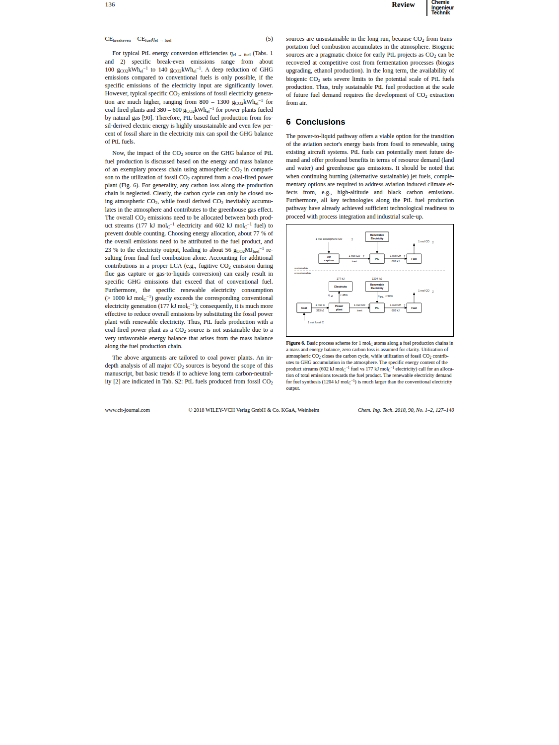136
Review
Chemie Ingenieur Technik
CEbreakeven = CEfuelηel → fuel (5)
For typical PtL energy conversion efficiencies ηel → fuel (Tabs. 1 and 2) specific break-even emissions range from about 100 gCO2kWhel−1 to 140 gCO2kWhel−1. A deep reduction of GHG emissions compared to conventional fuels is only possible, if the specific emissions of the electricity input are significantly lower. However, typical specific CO2 emissions of fossil electricity generation are much higher, ranging from 800 – 1300 gCO2kWhel−1 for coal-fired plants and 380 – 600 gCO2kWhel−1 for power plants fueled by natural gas [90]. Therefore, PtL-based fuel production from fossil-derived electric energy is highly unsustainable and even few percent of fossil share in the electricity mix can spoil the GHG balance of PtL fuels.
Now, the impact of the CO2 source on the GHG balance of PtL fuel production is discussed based on the energy and mass balance of an exemplary process chain using atmospheric CO2 in comparison to the utilization of fossil CO2 captured from a coal-fired power plant (Fig. 6). For generality, any carbon loss along the production chain is neglected. Clearly, the carbon cycle can only be closed using atmospheric CO2, while fossil derived CO2 inevitably accumulates in the atmosphere and contributes to the greenhouse gas effect. The overall CO2 emissions need to be allocated between both product streams (177 kJ molC−1 electricity and 602 kJ molC−1 fuel) to prevent double counting. Choosing energy allocation, about 77 % of the overall emissions need to be attributed to the fuel product, and 23 % to the electricity output, leading to about 56 gCO2MJfuel−1 resulting from final fuel combustion alone. Accounting for additional contributions in a proper LCA (e.g., fugitive CO2 emission during flue gas capture or gas-to-liquids conversion) can easily result in specific GHG emissions that exceed that of conventional fuel. Furthermore, the specific renewable electricity consumption (> 1000 kJ molC−1) greatly exceeds the corresponding conventional electricity generation (177 kJ molC−1); consequently, it is much more effective to reduce overall emissions by substituting the fossil power plant with renewable electricity. Thus, PtL fuels production with a coal-fired power plant as a CO2 source is not sustainable due to a very unfavorable energy balance that arises from the mass balance along the fuel production chain.
The above arguments are tailored to coal power plants. An in-depth analysis of all major CO2 sources is beyond the scope of this manuscript, but basic trends if to achieve long term carbon-neutrality [2] are indicated in Tab. S2: PtL fuels produced from fossil CO2 sources are unsustainable in the long run, because CO2 from transportation fuel combustion accumulates in the atmosphere. Biogenic sources are a pragmatic choice for early PtL projects as CO2 can be recovered at competitive cost from fermentation processes (biogas upgrading, ethanol production). In the long term, the availability of biogenic CO2 sets severe limits to the potential scale of PtL fuels production. Thus, truly sustainable PtL fuel production at the scale of future fuel demand requires the development of CO2 extraction from air.
6 Conclusions
The power-to-liquid pathway offers a viable option for the transition of the aviation sector's energy basis from fossil to renewable, using existing aircraft systems. PtL fuels can potentially meet future demand and offer profound benefits in terms of resource demand (land and water) and greenhouse gas emissions. It should be noted that when continuing burning (alternative sustainable) jet fuels, complementary options are required to address aviation induced climate effects from, e.g., high-altitude and black carbon emissions. Furthermore, all key technologies along the PtL fuel production pathway have already achieved sufficient technological readiness to proceed with process integration and industrial scale-up.
Renewable Electricity 1 mol atmospheric CO 2 Air capture PtL Fuel 1 mol CO 2 inert 1 mol CH 2 602 kJ 1 mol CO 2 sustainable unsustainable Electricity 177 kJ Renewable Electricity 1204 kJ Coal Power plant PtL Fuel 1 mol C 393 kJ 1 mol fossil C η el ≈ 45% 1 mol CO 2 inert η PtL ≈ 50% 1 mol CH 2 602 kJ 1 mol CO 2
Figure 6. Basic process scheme for 1 molC atoms along a fuel production chains in a mass and energy balance, zero carbon loss is assumed for clarity. Utilization of atmospheric CO2 closes the carbon cycle, while utilization of fossil CO2 contributes to GHG accumulation in the atmosphere. The specific energy content of the product streams (602 kJ molC−1 fuel vs 177 kJ molC−1 electricity) call for an allocation of total emissions towards the fuel product. The renewable electricity demand for fuel synthesis (1204 kJ molC−1) is much larger than the conventional electricity output.
www.cit-journal.com
© 2018 WILEY-VCH Verlag GmbH & Co. KGaA, Weinheim
Chem. Ing. Tech. 2018, 90, No. 1–2, 127–140